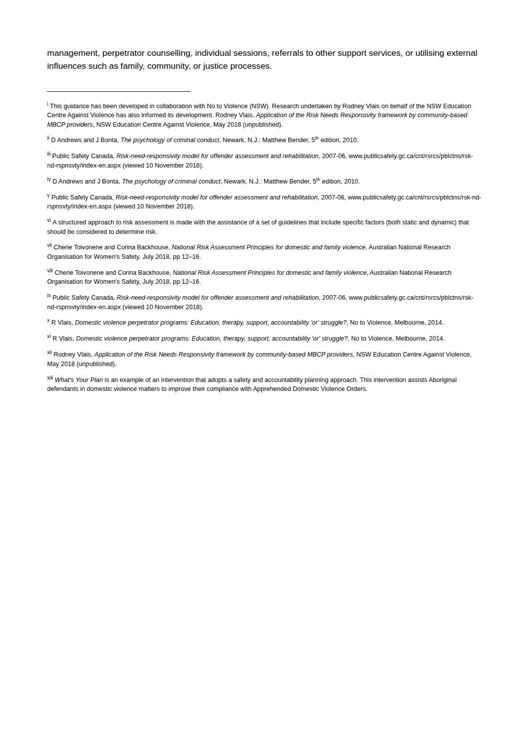management, perpetrator counselling, individual sessions, referrals to other support services, or utilising external influences such as family, community, or justice processes.
i This guidance has been developed in collaboration with No to Violence (NSW). Research undertaken by Rodney Vlais on behalf of the NSW Education Centre Against Violence has also informed its development. Rodney Vlais, Application of the Risk Needs Responsivity framework by community-based MBCP providers, NSW Education Centre Against Violence, May 2018 (unpublished).
ii D Andrews and J Bonta, The psychology of criminal conduct, Newark, N.J.: Matthew Bender, 5th edition, 2010.
iii Public Safety Canada, Risk-need-responsivity model for offender assessment and rehabilitation, 2007-06, www.publicsafety.gc.ca/cnt/rsrcs/pblctns/rsk-nd-rspnsvty/index-en.aspx (viewed 10 November 2018).
iv D Andrews and J Bonta, The psychology of criminal conduct, Newark, N.J.: Matthew Bender, 5th edition, 2010.
v Public Safety Canada, Risk-need-responsivity model for offender assessment and rehabilitation, 2007-06, www.publicsafety.gc.ca/cnt/rsrcs/pblctns/rsk-nd-rspnsvty/index-en.aspx (viewed 10 November 2018).
vi A structured approach to risk assessment is made with the assistance of a set of guidelines that include specific factors (both static and dynamic) that should be considered to determine risk.
vii Cherie Toivonene and Corina Backhouse, National Risk Assessment Principles for domestic and family violence, Australian National Research Organisation for Women's Safety, July 2018, pp 12–16.
viii Cherie Toivonene and Corina Backhouse, National Risk Assessment Principles for domestic and family violence, Australian National Research Organisation for Women's Safety, July 2018, pp 12–16.
ix Public Safety Canada, Risk-need-responsivity model for offender assessment and rehabilitation, 2007-06, www.publicsafety.gc.ca/cnt/rsrcs/pblctns/rsk-nd-rspnsvty/index-en.aspx (viewed 10 November 2018).
x R Vlais, Domestic violence perpetrator programs: Education, therapy, support, accountability 'or' struggle?, No to Violence, Melbourne, 2014.
xi R Vlais, Domestic violence perpetrator programs: Education, therapy, support, accountability 'or' struggle?, No to Violence, Melbourne, 2014.
xii Rodney Vlais, Application of the Risk Needs Responsivity framework by community-based MBCP providers, NSW Education Centre Against Violence, May 2018 (unpublished).
xiii What's Your Plan is an example of an intervention that adopts a safety and accountability planning approach. This intervention assists Aboriginal defendants in domestic violence matters to improve their compliance with Apprehended Domestic Violence Orders.